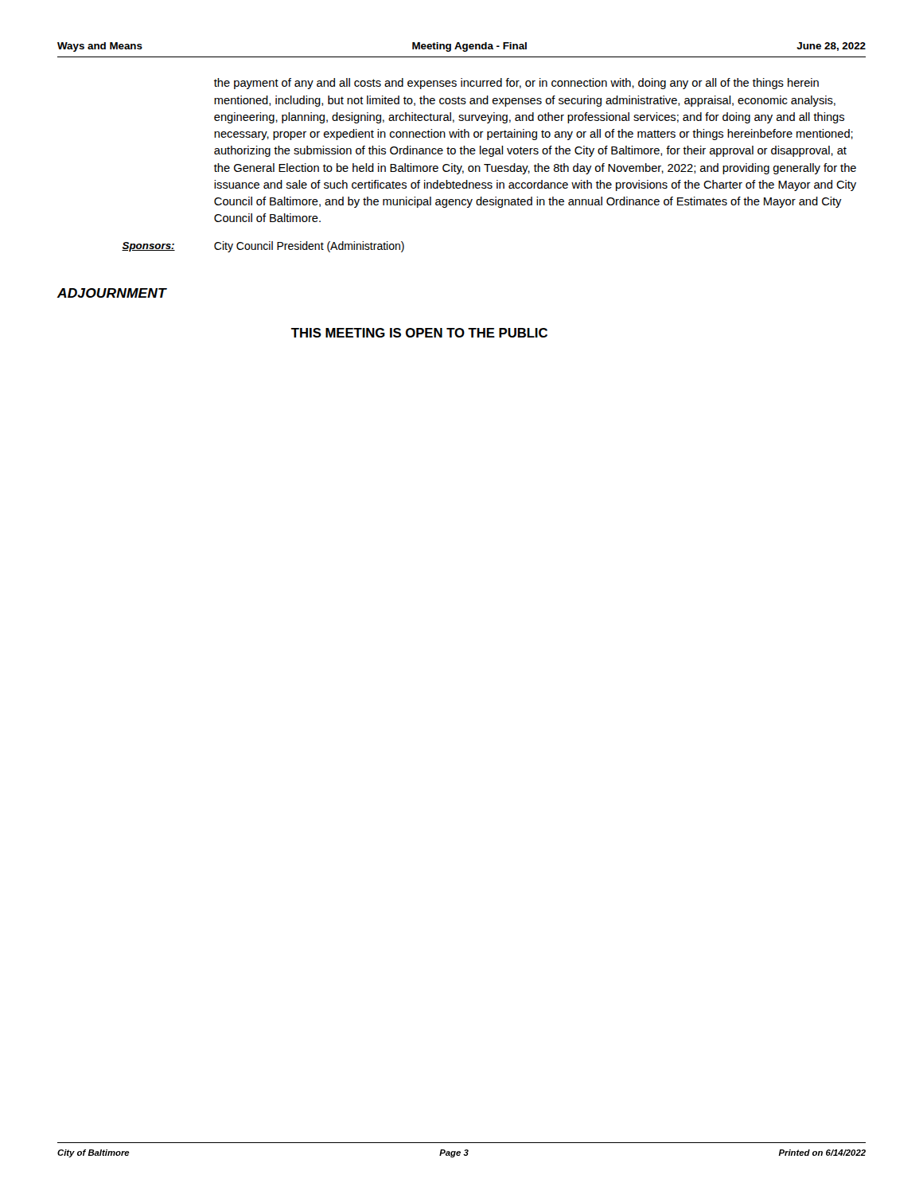Ways and Means
Meeting Agenda - Final
June 28, 2022
the payment of any and all costs and expenses incurred for, or in connection with, doing any or all of the things herein mentioned, including, but not limited to, the costs and expenses of securing administrative, appraisal, economic analysis, engineering, planning, designing, architectural, surveying, and other professional services; and for doing any and all things necessary, proper or expedient in connection with or pertaining to any or all of the matters or things hereinbefore mentioned; authorizing the submission of this Ordinance to the legal voters of the City of Baltimore, for their approval or disapproval, at the General Election to be held in Baltimore City, on Tuesday, the 8th day of November, 2022; and providing generally for the issuance and sale of such certificates of indebtedness in accordance with the provisions of the Charter of the Mayor and City Council of Baltimore, and by the municipal agency designated in the annual Ordinance of Estimates of the Mayor and City Council of Baltimore.
Sponsors:
City Council President (Administration)
ADJOURNMENT
THIS MEETING IS OPEN TO THE PUBLIC
City of Baltimore
Page 3
Printed on 6/14/2022